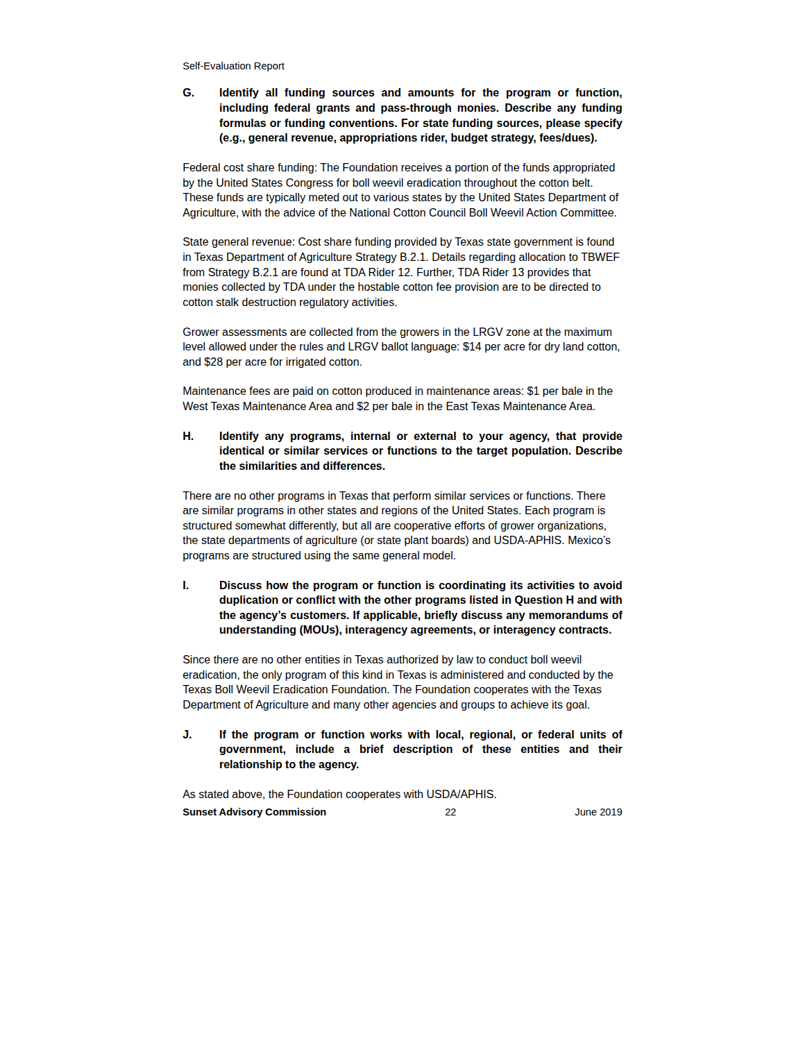Self-Evaluation Report
G.
Identify all funding sources and amounts for the program or function, including federal grants and pass-through monies. Describe any funding formulas or funding conventions. For state funding sources, please specify (e.g., general revenue, appropriations rider, budget strategy, fees/dues).
Federal cost share funding: The Foundation receives a portion of the funds appropriated by the United States Congress for boll weevil eradication throughout the cotton belt. These funds are typically meted out to various states by the United States Department of Agriculture, with the advice of the National Cotton Council Boll Weevil Action Committee.
State general revenue: Cost share funding provided by Texas state government is found in Texas Department of Agriculture Strategy B.2.1. Details regarding allocation to TBWEF from Strategy B.2.1 are found at TDA Rider 12. Further, TDA Rider 13 provides that monies collected by TDA under the hostable cotton fee provision are to be directed to cotton stalk destruction regulatory activities.
Grower assessments are collected from the growers in the LRGV zone at the maximum level allowed under the rules and LRGV ballot language: $14 per acre for dry land cotton, and $28 per acre for irrigated cotton.
Maintenance fees are paid on cotton produced in maintenance areas: $1 per bale in the West Texas Maintenance Area and $2 per bale in the East Texas Maintenance Area.
H.
Identify any programs, internal or external to your agency, that provide identical or similar services or functions to the target population. Describe the similarities and differences.
There are no other programs in Texas that perform similar services or functions. There are similar programs in other states and regions of the United States. Each program is structured somewhat differently, but all are cooperative efforts of grower organizations, the state departments of agriculture (or state plant boards) and USDA-APHIS. Mexico’s programs are structured using the same general model.
I.
Discuss how the program or function is coordinating its activities to avoid duplication or conflict with the other programs listed in Question H and with the agency’s customers. If applicable, briefly discuss any memorandums of understanding (MOUs), interagency agreements, or interagency contracts.
Since there are no other entities in Texas authorized by law to conduct boll weevil eradication, the only program of this kind in Texas is administered and conducted by the Texas Boll Weevil Eradication Foundation. The Foundation cooperates with the Texas Department of Agriculture and many other agencies and groups to achieve its goal.
J.
If the program or function works with local, regional, or federal units of government, include a brief description of these entities and their relationship to the agency.
As stated above, the Foundation cooperates with USDA/APHIS.
Sunset Advisory Commission
22
June 2019